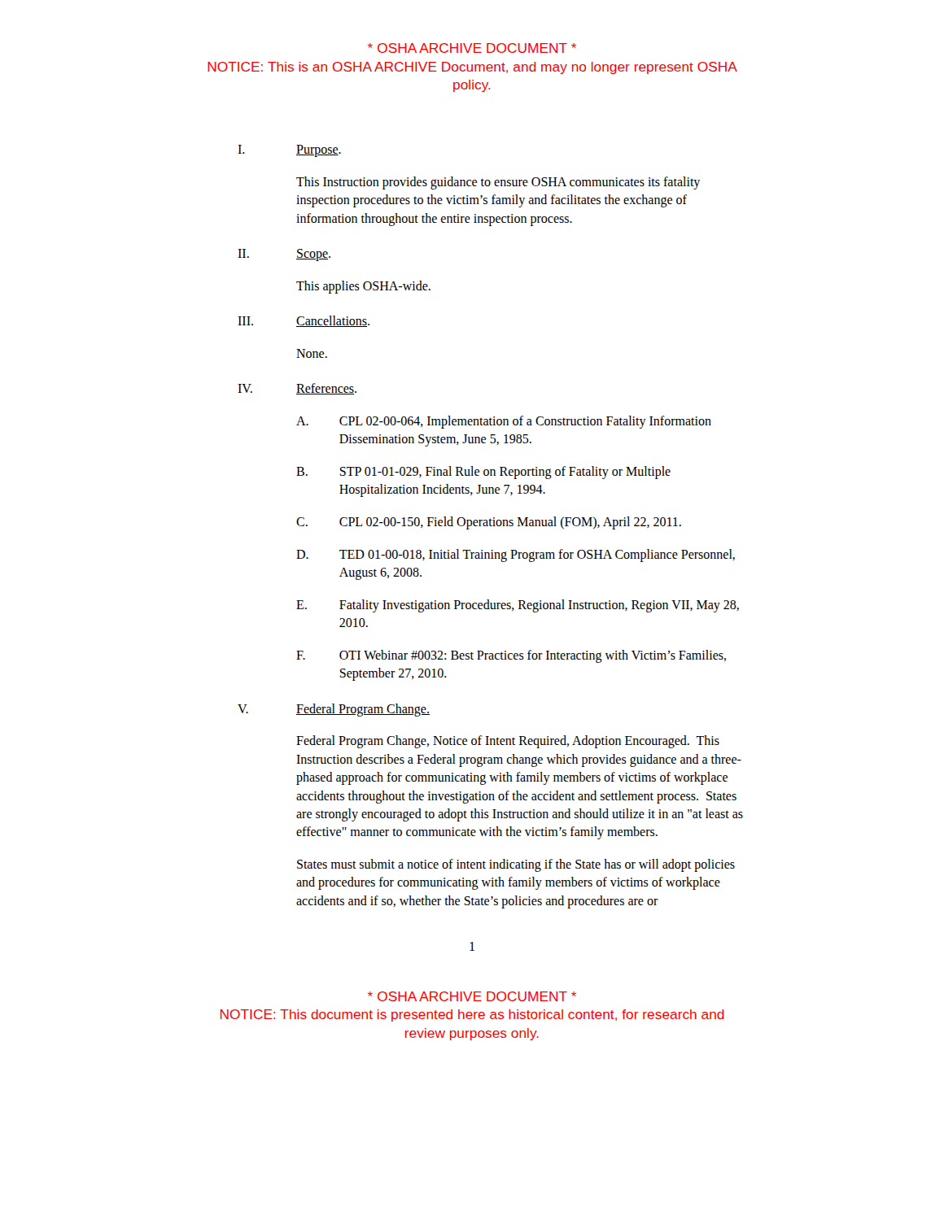* OSHA ARCHIVE DOCUMENT *
NOTICE: This is an OSHA ARCHIVE Document, and may no longer represent OSHA policy.
I. Purpose.
This Instruction provides guidance to ensure OSHA communicates its fatality inspection procedures to the victim’s family and facilitates the exchange of information throughout the entire inspection process.
II. Scope.
This applies OSHA-wide.
III. Cancellations.
None.
IV. References.
A. CPL 02-00-064, Implementation of a Construction Fatality Information Dissemination System, June 5, 1985.
B. STP 01-01-029, Final Rule on Reporting of Fatality or Multiple Hospitalization Incidents, June 7, 1994.
C. CPL 02-00-150, Field Operations Manual (FOM), April 22, 2011.
D. TED 01-00-018, Initial Training Program for OSHA Compliance Personnel, August 6, 2008.
E. Fatality Investigation Procedures, Regional Instruction, Region VII, May 28, 2010.
F. OTI Webinar #0032: Best Practices for Interacting with Victim’s Families, September 27, 2010.
V. Federal Program Change.
Federal Program Change, Notice of Intent Required, Adoption Encouraged. This Instruction describes a Federal program change which provides guidance and a three-phased approach for communicating with family members of victims of workplace accidents throughout the investigation of the accident and settlement process. States are strongly encouraged to adopt this Instruction and should utilize it in an "at least as effective" manner to communicate with the victim’s family members.
States must submit a notice of intent indicating if the State has or will adopt policies and procedures for communicating with family members of victims of workplace accidents and if so, whether the State’s policies and procedures are or
1
* OSHA ARCHIVE DOCUMENT * NOTICE: This document is presented here as historical content, for research and review purposes only.